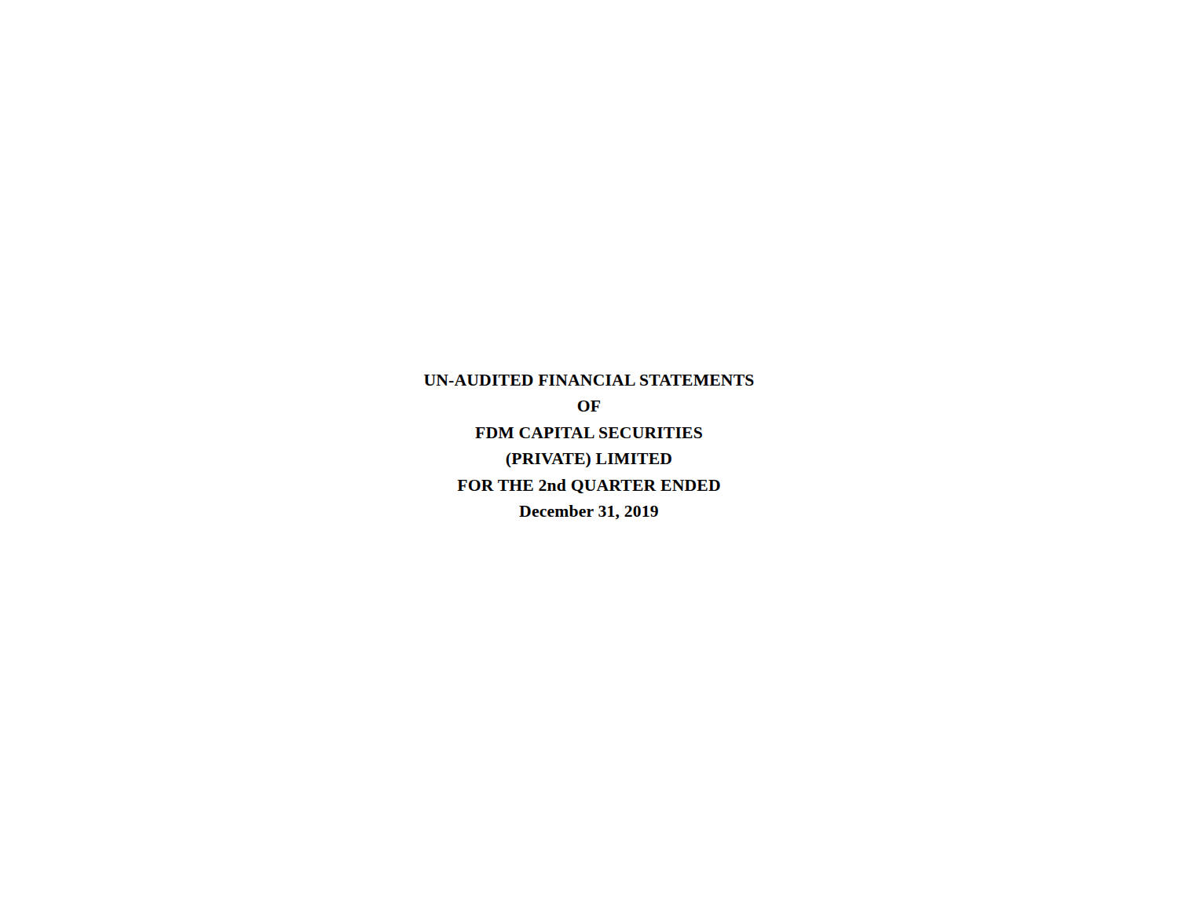UN-AUDITED FINANCIAL STATEMENTS
OF
FDM CAPITAL SECURITIES
(PRIVATE) LIMITED
FOR THE 2nd QUARTER ENDED
December 31, 2019